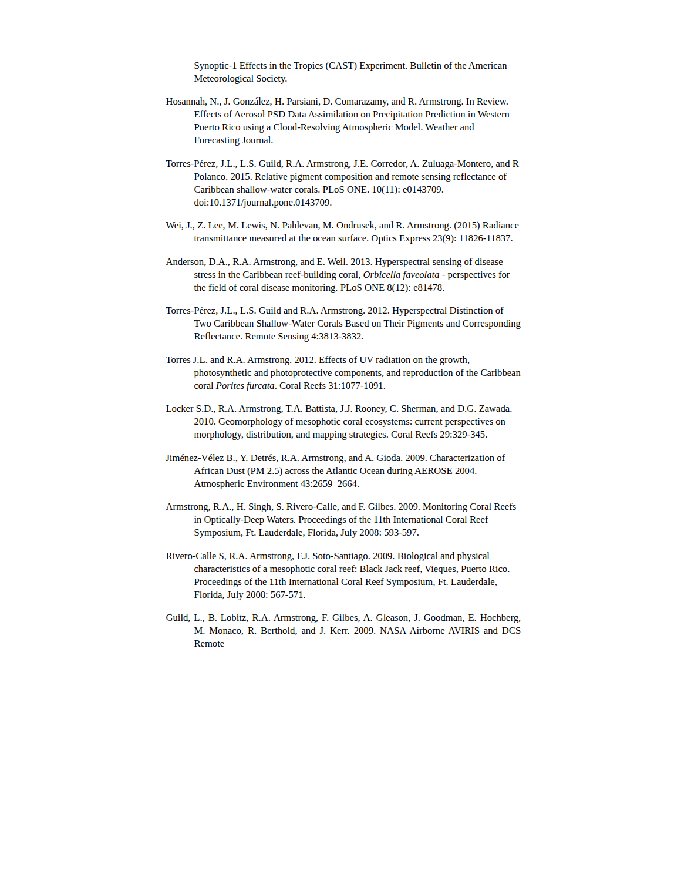Synoptic-1 Effects in the Tropics (CAST) Experiment. Bulletin of the American Meteorological Society.
Hosannah, N., J. González, H. Parsiani, D. Comarazamy, and R. Armstrong. In Review. Effects of Aerosol PSD Data Assimilation on Precipitation Prediction in Western Puerto Rico using a Cloud-Resolving Atmospheric Model. Weather and Forecasting Journal.
Torres-Pérez, J.L., L.S. Guild, R.A. Armstrong, J.E. Corredor, A. Zuluaga-Montero, and R Polanco. 2015. Relative pigment composition and remote sensing reflectance of Caribbean shallow-water corals. PLoS ONE. 10(11): e0143709. doi:10.1371/journal.pone.0143709.
Wei, J., Z. Lee, M. Lewis, N. Pahlevan, M. Ondrusek, and R. Armstrong. (2015) Radiance transmittance measured at the ocean surface. Optics Express 23(9): 11826-11837.
Anderson, D.A., R.A. Armstrong, and E. Weil. 2013. Hyperspectral sensing of disease stress in the Caribbean reef-building coral, Orbicella faveolata - perspectives for the field of coral disease monitoring. PLoS ONE 8(12): e81478.
Torres-Pérez, J.L., L.S. Guild and R.A. Armstrong. 2012. Hyperspectral Distinction of Two Caribbean Shallow-Water Corals Based on Their Pigments and Corresponding Reflectance. Remote Sensing 4:3813-3832.
Torres J.L. and R.A. Armstrong. 2012. Effects of UV radiation on the growth, photosynthetic and photoprotective components, and reproduction of the Caribbean coral Porites furcata. Coral Reefs 31:1077-1091.
Locker S.D., R.A. Armstrong, T.A. Battista, J.J. Rooney, C. Sherman, and D.G. Zawada. 2010. Geomorphology of mesophotic coral ecosystems: current perspectives on morphology, distribution, and mapping strategies. Coral Reefs 29:329-345.
Jiménez-Vélez B., Y. Detrés, R.A. Armstrong, and A. Gioda. 2009. Characterization of African Dust (PM 2.5) across the Atlantic Ocean during AEROSE 2004. Atmospheric Environment 43:2659–2664.
Armstrong, R.A., H. Singh, S. Rivero-Calle, and F. Gilbes. 2009. Monitoring Coral Reefs in Optically-Deep Waters. Proceedings of the 11th International Coral Reef Symposium, Ft. Lauderdale, Florida, July 2008: 593-597.
Rivero-Calle S, R.A. Armstrong, F.J. Soto-Santiago. 2009. Biological and physical characteristics of a mesophotic coral reef: Black Jack reef, Vieques, Puerto Rico. Proceedings of the 11th International Coral Reef Symposium, Ft. Lauderdale, Florida, July 2008: 567-571.
Guild, L., B. Lobitz, R.A. Armstrong, F. Gilbes, A. Gleason, J. Goodman, E. Hochberg, M. Monaco, R. Berthold, and J. Kerr. 2009. NASA Airborne AVIRIS and DCS Remote